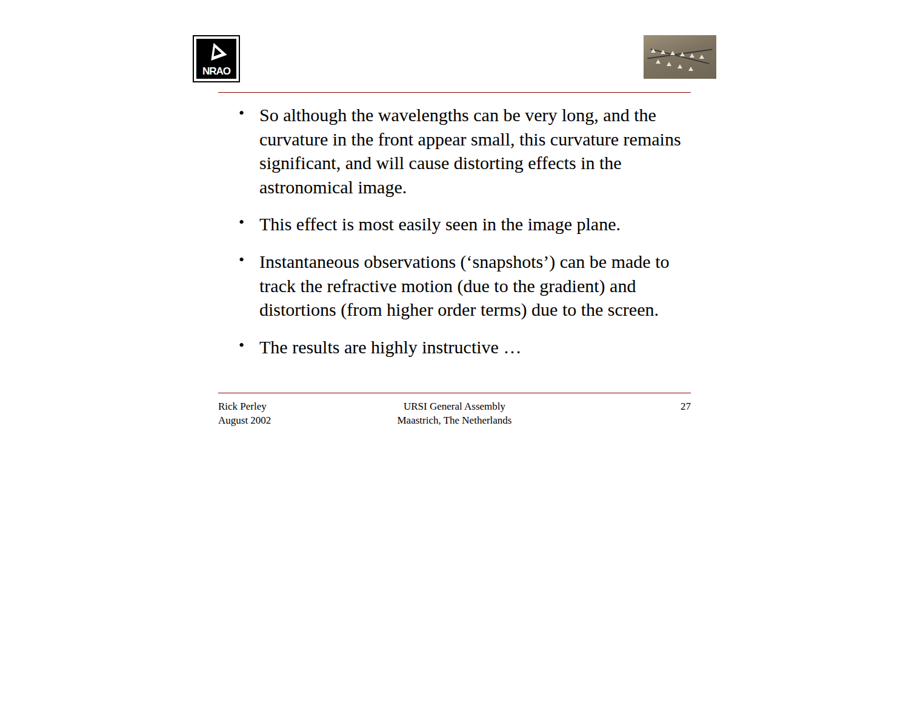NRAO
So although the wavelengths can be very long, and the curvature in the front appear small, this curvature remains significant, and will cause distorting effects in the astronomical image.
This effect is most easily seen in the image plane.
Instantaneous observations (‘snapshots’) can be made to track the refractive motion (due to the gradient) and distortions (from higher order terms) due to the screen.
The results are highly instructive …
Rick Perley
August 2002
URSI General Assembly
Maastrich, The Netherlands
27